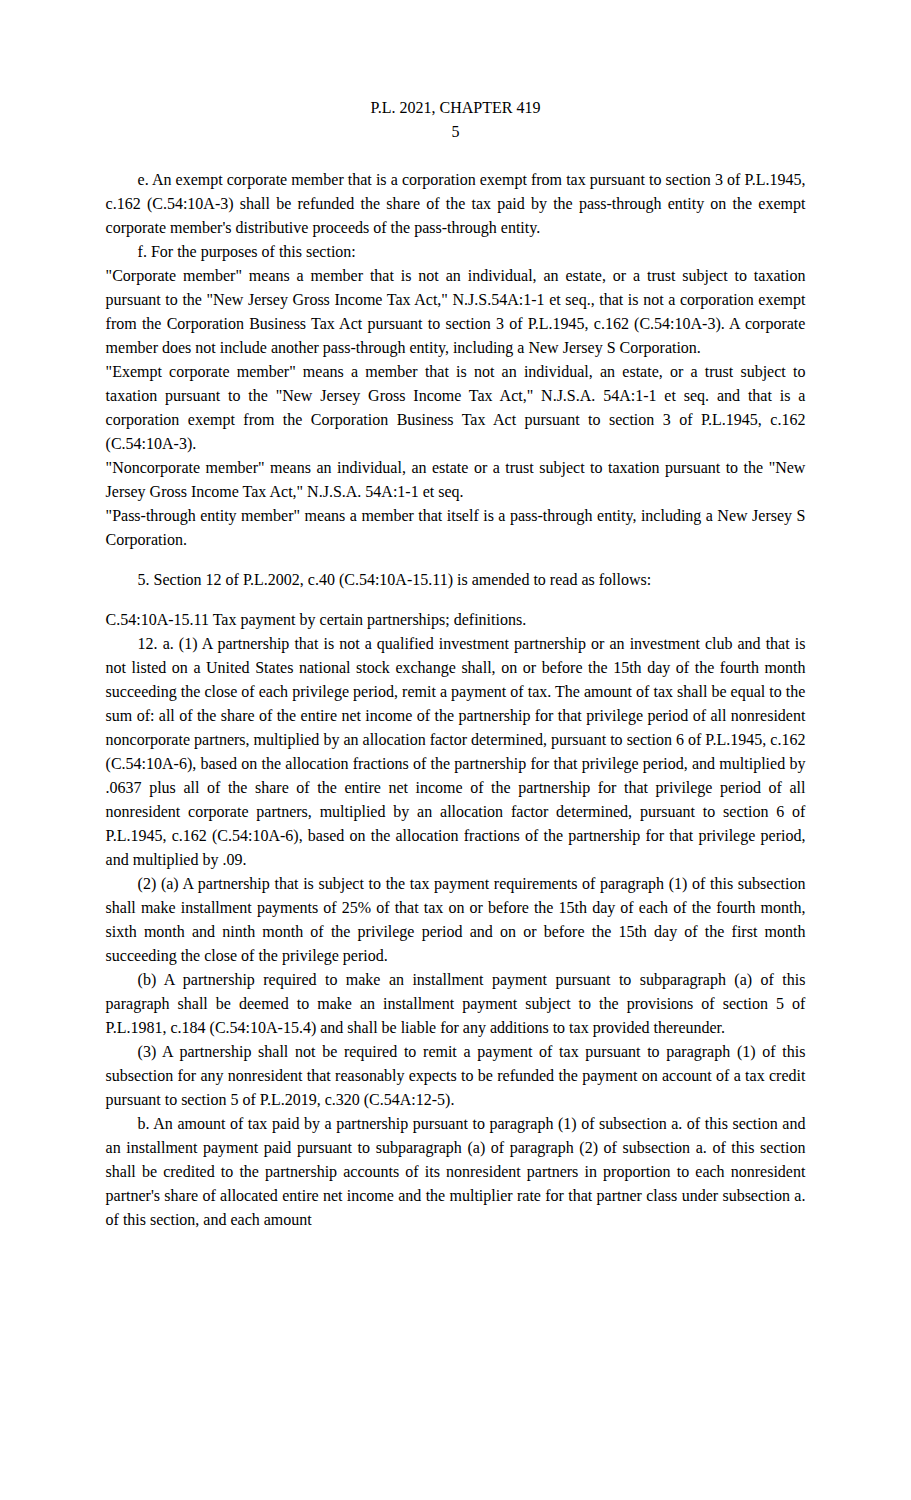P.L. 2021, CHAPTER 419
5
e. An exempt corporate member that is a corporation exempt from tax pursuant to section 3 of P.L.1945, c.162 (C.54:10A-3) shall be refunded the share of the tax paid by the pass-through entity on the exempt corporate member's distributive proceeds of the pass-through entity.
f. For the purposes of this section:
"Corporate member" means a member that is not an individual, an estate, or a trust subject to taxation pursuant to the "New Jersey Gross Income Tax Act," N.J.S.54A:1-1 et seq., that is not a corporation exempt from the Corporation Business Tax Act pursuant to section 3 of P.L.1945, c.162 (C.54:10A-3). A corporate member does not include another pass-through entity, including a New Jersey S Corporation.
"Exempt corporate member" means a member that is not an individual, an estate, or a trust subject to taxation pursuant to the "New Jersey Gross Income Tax Act," N.J.S.A. 54A:1-1 et seq. and that is a corporation exempt from the Corporation Business Tax Act pursuant to section 3 of P.L.1945, c.162 (C.54:10A-3).
"Noncorporate member" means an individual, an estate or a trust subject to taxation pursuant to the "New Jersey Gross Income Tax Act," N.J.S.A. 54A:1-1 et seq.
"Pass-through entity member" means a member that itself is a pass-through entity, including a New Jersey S Corporation.
5. Section 12 of P.L.2002, c.40 (C.54:10A-15.11) is amended to read as follows:
C.54:10A-15.11 Tax payment by certain partnerships; definitions.
12. a. (1) A partnership that is not a qualified investment partnership or an investment club and that is not listed on a United States national stock exchange shall, on or before the 15th day of the fourth month succeeding the close of each privilege period, remit a payment of tax. The amount of tax shall be equal to the sum of: all of the share of the entire net income of the partnership for that privilege period of all nonresident noncorporate partners, multiplied by an allocation factor determined, pursuant to section 6 of P.L.1945, c.162 (C.54:10A-6), based on the allocation fractions of the partnership for that privilege period, and multiplied by .0637 plus all of the share of the entire net income of the partnership for that privilege period of all nonresident corporate partners, multiplied by an allocation factor determined, pursuant to section 6 of P.L.1945, c.162 (C.54:10A-6), based on the allocation fractions of the partnership for that privilege period, and multiplied by .09.
(2) (a) A partnership that is subject to the tax payment requirements of paragraph (1) of this subsection shall make installment payments of 25% of that tax on or before the 15th day of each of the fourth month, sixth month and ninth month of the privilege period and on or before the 15th day of the first month succeeding the close of the privilege period.
(b) A partnership required to make an installment payment pursuant to subparagraph (a) of this paragraph shall be deemed to make an installment payment subject to the provisions of section 5 of P.L.1981, c.184 (C.54:10A-15.4) and shall be liable for any additions to tax provided thereunder.
(3) A partnership shall not be required to remit a payment of tax pursuant to paragraph (1) of this subsection for any nonresident that reasonably expects to be refunded the payment on account of a tax credit pursuant to section 5 of P.L.2019, c.320 (C.54A:12-5).
b. An amount of tax paid by a partnership pursuant to paragraph (1) of subsection a. of this section and an installment payment paid pursuant to subparagraph (a) of paragraph (2) of subsection a. of this section shall be credited to the partnership accounts of its nonresident partners in proportion to each nonresident partner's share of allocated entire net income and the multiplier rate for that partner class under subsection a. of this section, and each amount